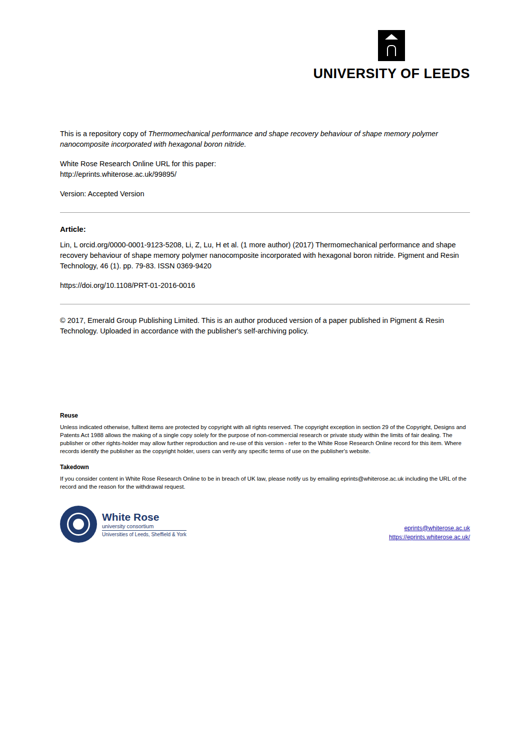UNIVERSITY OF LEEDS
This is a repository copy of Thermomechanical performance and shape recovery behaviour of shape memory polymer nanocomposite incorporated with hexagonal boron nitride.
White Rose Research Online URL for this paper:
http://eprints.whiterose.ac.uk/99895/
Version: Accepted Version
Article:
Lin, L orcid.org/0000-0001-9123-5208, Li, Z, Lu, H et al. (1 more author) (2017) Thermomechanical performance and shape recovery behaviour of shape memory polymer nanocomposite incorporated with hexagonal boron nitride. Pigment and Resin Technology, 46 (1). pp. 79-83. ISSN 0369-9420
https://doi.org/10.1108/PRT-01-2016-0016
© 2017, Emerald Group Publishing Limited. This is an author produced version of a paper published in Pigment & Resin Technology. Uploaded in accordance with the publisher's self-archiving policy.
Reuse
Unless indicated otherwise, fulltext items are protected by copyright with all rights reserved. The copyright exception in section 29 of the Copyright, Designs and Patents Act 1988 allows the making of a single copy solely for the purpose of non-commercial research or private study within the limits of fair dealing. The publisher or other rights-holder may allow further reproduction and re-use of this version - refer to the White Rose Research Online record for this item. Where records identify the publisher as the copyright holder, users can verify any specific terms of use on the publisher's website.
Takedown
If you consider content in White Rose Research Online to be in breach of UK law, please notify us by emailing eprints@whiterose.ac.uk including the URL of the record and the reason for the withdrawal request.
White Rose
university consortium
Universities of Leeds, Sheffield & York
eprints@whiterose.ac.uk https://eprints.whiterose.ac.uk/